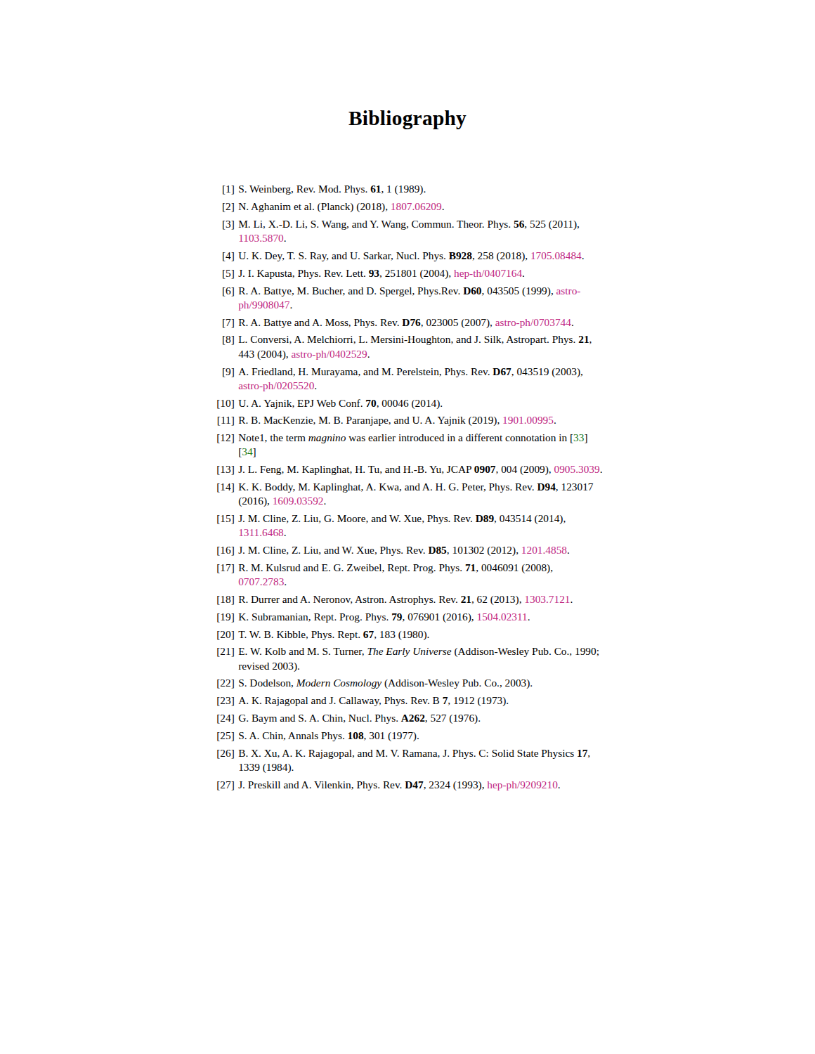Bibliography
[1] S. Weinberg, Rev. Mod. Phys. 61, 1 (1989).
[2] N. Aghanim et al. (Planck) (2018), 1807.06209.
[3] M. Li, X.-D. Li, S. Wang, and Y. Wang, Commun. Theor. Phys. 56, 525 (2011), 1103.5870.
[4] U. K. Dey, T. S. Ray, and U. Sarkar, Nucl. Phys. B928, 258 (2018), 1705.08484.
[5] J. I. Kapusta, Phys. Rev. Lett. 93, 251801 (2004), hep-th/0407164.
[6] R. A. Battye, M. Bucher, and D. Spergel, Phys.Rev. D60, 043505 (1999), astro-ph/9908047.
[7] R. A. Battye and A. Moss, Phys. Rev. D76, 023005 (2007), astro-ph/0703744.
[8] L. Conversi, A. Melchiorri, L. Mersini-Houghton, and J. Silk, Astropart. Phys. 21, 443 (2004), astro-ph/0402529.
[9] A. Friedland, H. Murayama, and M. Perelstein, Phys. Rev. D67, 043519 (2003), astro-ph/0205520.
[10] U. A. Yajnik, EPJ Web Conf. 70, 00046 (2014).
[11] R. B. MacKenzie, M. B. Paranjape, and U. A. Yajnik (2019), 1901.00995.
[12] Note1, the term magnino was earlier introduced in a different connotation in [33][34]
[13] J. L. Feng, M. Kaplinghat, H. Tu, and H.-B. Yu, JCAP 0907, 004 (2009), 0905.3039.
[14] K. K. Boddy, M. Kaplinghat, A. Kwa, and A. H. G. Peter, Phys. Rev. D94, 123017 (2016), 1609.03592.
[15] J. M. Cline, Z. Liu, G. Moore, and W. Xue, Phys. Rev. D89, 043514 (2014), 1311.6468.
[16] J. M. Cline, Z. Liu, and W. Xue, Phys. Rev. D85, 101302 (2012), 1201.4858.
[17] R. M. Kulsrud and E. G. Zweibel, Rept. Prog. Phys. 71, 0046091 (2008), 0707.2783.
[18] R. Durrer and A. Neronov, Astron. Astrophys. Rev. 21, 62 (2013), 1303.7121.
[19] K. Subramanian, Rept. Prog. Phys. 79, 076901 (2016), 1504.02311.
[20] T. W. B. Kibble, Phys. Rept. 67, 183 (1980).
[21] E. W. Kolb and M. S. Turner, The Early Universe (Addison-Wesley Pub. Co., 1990; revised 2003).
[22] S. Dodelson, Modern Cosmology (Addison-Wesley Pub. Co., 2003).
[23] A. K. Rajagopal and J. Callaway, Phys. Rev. B 7, 1912 (1973).
[24] G. Baym and S. A. Chin, Nucl. Phys. A262, 527 (1976).
[25] S. A. Chin, Annals Phys. 108, 301 (1977).
[26] B. X. Xu, A. K. Rajagopal, and M. V. Ramana, J. Phys. C: Solid State Physics 17, 1339 (1984).
[27] J. Preskill and A. Vilenkin, Phys. Rev. D47, 2324 (1993), hep-ph/9209210.